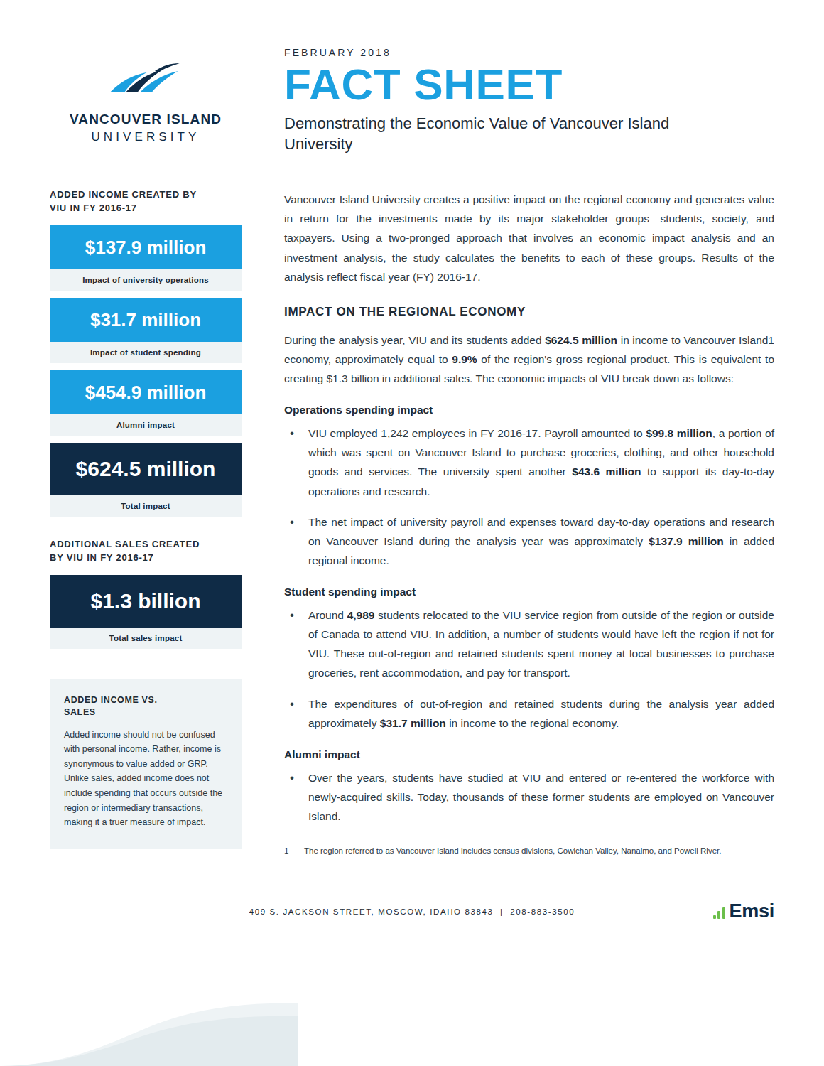VANCOUVER ISLAND UNIVERSITY
FEBRUARY 2018
FACT SHEET
Demonstrating the Economic Value of Vancouver Island University
ADDED INCOME CREATED BY
VIU IN FY 2016-17
$137.9 million
Impact of university operations
$31.7 million
Impact of student spending
$454.9 million
Alumni impact
$624.5 million
Total impact
ADDITIONAL SALES CREATED
BY VIU IN FY 2016-17
$1.3 billion
Total sales impact
ADDED INCOME VS.
SALES
Added income should not be confused with personal income. Rather, income is synonymous to value added or GRP. Unlike sales, added income does not include spending that occurs outside the region or intermediary transactions, making it a truer measure of impact.
Vancouver Island University creates a positive impact on the regional economy and generates value in return for the investments made by its major stakeholder groups—students, society, and taxpayers. Using a two-pronged approach that involves an economic impact analysis and an investment analysis, the study calculates the benefits to each of these groups. Results of the analysis reflect fiscal year (FY) 2016-17.
IMPACT ON THE REGIONAL ECONOMY
During the analysis year, VIU and its students added $624.5 million in income to Vancouver Island1 economy, approximately equal to 9.9% of the region's gross regional product. This is equivalent to creating $1.3 billion in additional sales. The economic impacts of VIU break down as follows:
Operations spending impact
VIU employed 1,242 employees in FY 2016-17. Payroll amounted to $99.8 million, a portion of which was spent on Vancouver Island to purchase groceries, clothing, and other household goods and services. The university spent another $43.6 million to support its day-to-day operations and research.
The net impact of university payroll and expenses toward day-to-day operations and research on Vancouver Island during the analysis year was approximately $137.9 million in added regional income.
Student spending impact
Around 4,989 students relocated to the VIU service region from outside of the region or outside of Canada to attend VIU. In addition, a number of students would have left the region if not for VIU. These out-of-region and retained students spent money at local businesses to purchase groceries, rent accommodation, and pay for transport.
The expenditures of out-of-region and retained students during the analysis year added approximately $31.7 million in income to the regional economy.
Alumni impact
Over the years, students have studied at VIU and entered or re-entered the workforce with newly-acquired skills. Today, thousands of these former students are employed on Vancouver Island.
1
The region referred to as Vancouver Island includes census divisions, Cowichan Valley, Nanaimo, and Powell River.
409 S. JACKSON STREET, MOSCOW, IDAHO 83843 | 208-883-3500
Emsi